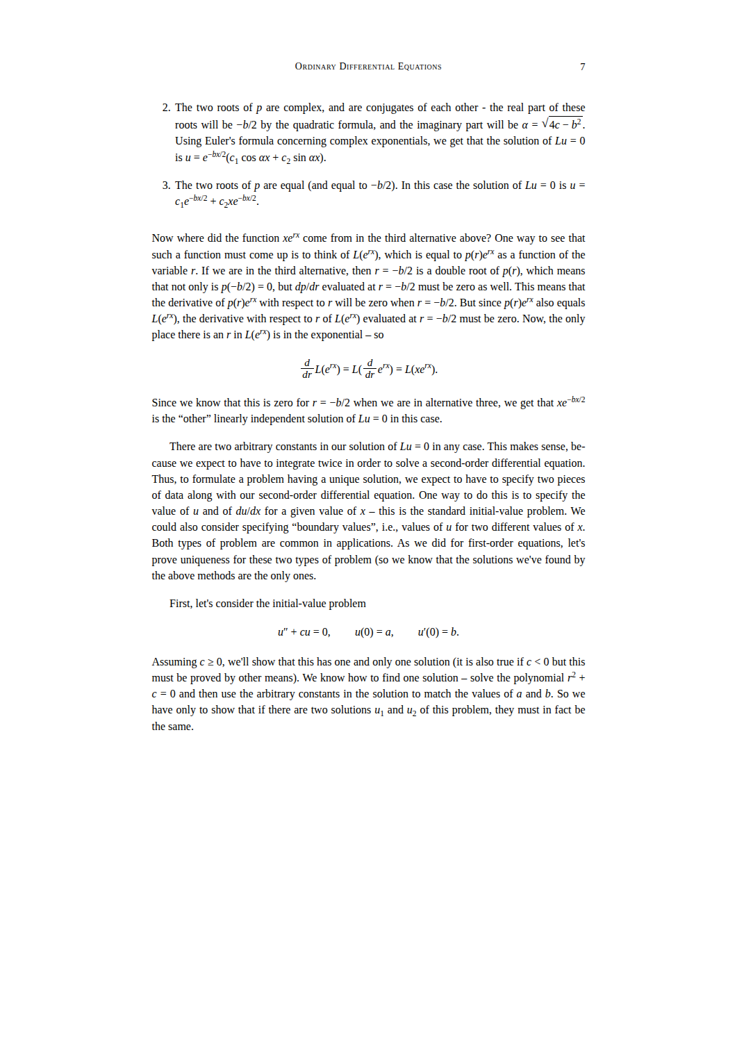Ordinary Differential Equations 7
2. The two roots of p are complex, and are conjugates of each other - the real part of these roots will be −b/2 by the quadratic formula, and the imaginary part will be α = 4c − b2. Using Euler's formula concerning complex exponentials, we get that the solution of Lu = 0 is u = e−bx/2(c1 cos αx + c2 sin αx).
3. The two roots of p are equal (and equal to −b/2). In this case the solution of Lu = 0 is u = c1e−bx/2 + c2xe−bx/2.
Now where did the function xerx come from in the third alternative above? One way to see that such a function must come up is to think of L(erx), which is equal to p(r)erx as a function of the variable r. If we are in the third alternative, then r = −b/2 is a double root of p(r), which means that not only is p(−b/2) = 0, but dp/dr evaluated at r = −b/2 must be zero as well. This means that the derivative of p(r)erx with respect to r will be zero when r = −b/2. But since p(r)erx also equals L(erx), the derivative with respect to r of L(erx) evaluated at r = −b/2 must be zero. Now, the only place there is an r in L(erx) is in the exponential – so
ddr L(erx) = L(ddr erx) = L(xerx).
Since we know that this is zero for r = −b/2 when we are in alternative three, we get that xe−bx/2 is the “other” linearly independent solution of Lu = 0 in this case.
There are two arbitrary constants in our solution of Lu = 0 in any case. This makes sense, because we expect to have to integrate twice in order to solve a second-order differential equation. Thus, to formulate a problem having a unique solution, we expect to have to specify two pieces of data along with our second-order differential equation. One way to do this is to specify the value of u and of du/dx for a given value of x – this is the standard initial-value problem. We could also consider specifying “boundary values”, i.e., values of u for two different values of x. Both types of problem are common in applications. As we did for first-order equations, let's prove uniqueness for these two types of problem (so we know that the solutions we've found by the above methods are the only ones.
First, let's consider the initial-value problem
u″ + cu = 0,u(0) = a, u′(0) = b.
Assuming c ≥ 0, we'll show that this has one and only one solution (it is also true if c < 0 but this must be proved by other means). We know how to find one solution – solve the polynomial r2 + c = 0 and then use the arbitrary constants in the solution to match the values of a and b. So we have only to show that if there are two solutions u1 and u2 of this problem, they must in fact be the same.